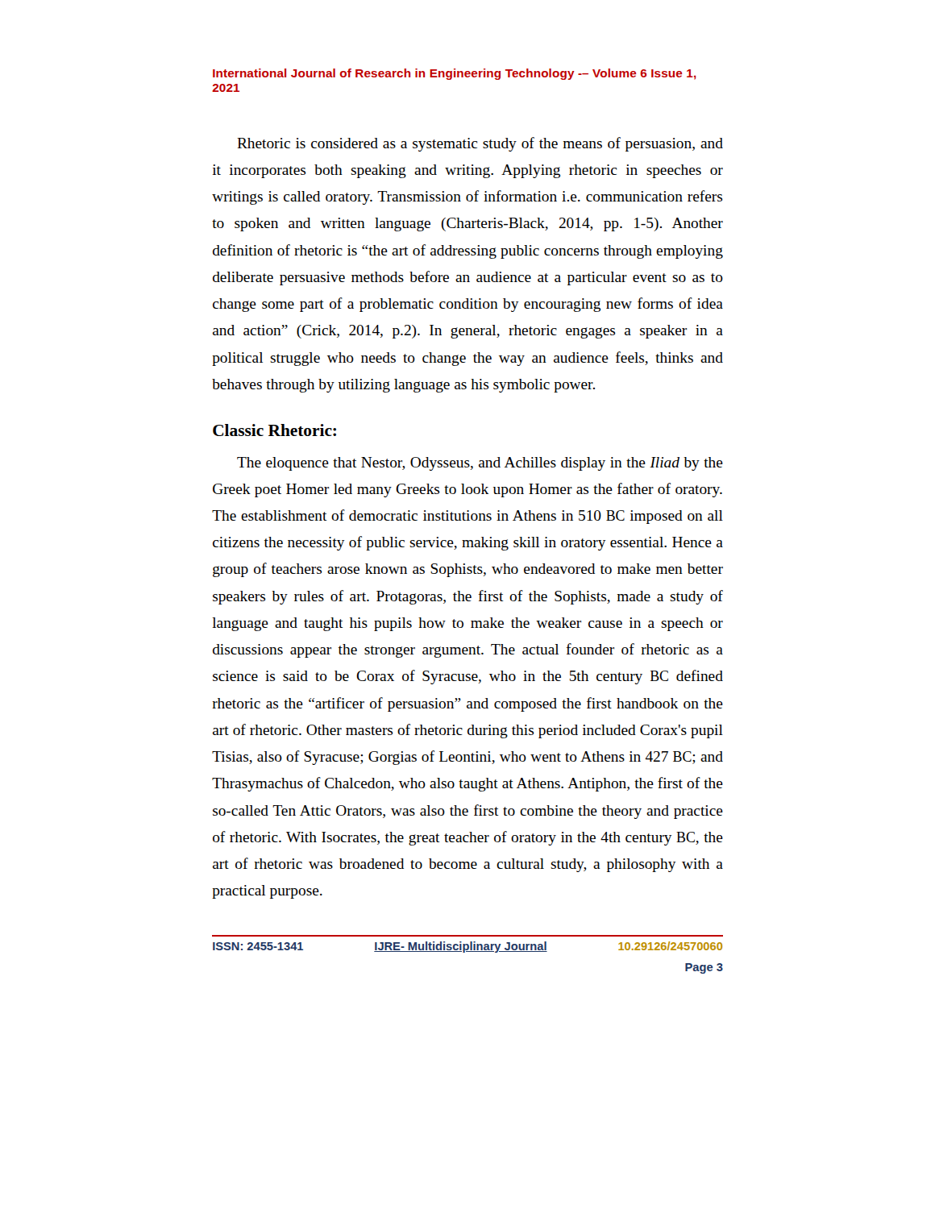International Journal of Research in Engineering Technology -– Volume 6 Issue 1, 2021
Rhetoric is considered as a systematic study of the means of persuasion, and it incorporates both speaking and writing. Applying rhetoric in speeches or writings is called oratory. Transmission of information i.e. communication refers to spoken and written language (Charteris-Black, 2014, pp. 1-5). Another definition of rhetoric is “the art of addressing public concerns through employing deliberate persuasive methods before an audience at a particular event so as to change some part of a problematic condition by encouraging new forms of idea and action” (Crick, 2014, p.2). In general, rhetoric engages a speaker in a political struggle who needs to change the way an audience feels, thinks and behaves through by utilizing language as his symbolic power.
Classic Rhetoric:
The eloquence that Nestor, Odysseus, and Achilles display in the Iliad by the Greek poet Homer led many Greeks to look upon Homer as the father of oratory. The establishment of democratic institutions in Athens in 510 BC imposed on all citizens the necessity of public service, making skill in oratory essential. Hence a group of teachers arose known as Sophists, who endeavored to make men better speakers by rules of art. Protagoras, the first of the Sophists, made a study of language and taught his pupils how to make the weaker cause in a speech or discussions appear the stronger argument. The actual founder of rhetoric as a science is said to be Corax of Syracuse, who in the 5th century BC defined rhetoric as the “artificer of persuasion” and composed the first handbook on the art of rhetoric. Other masters of rhetoric during this period included Corax's pupil Tisias, also of Syracuse; Gorgias of Leontini, who went to Athens in 427 BC; and Thrasymachus of Chalcedon, who also taught at Athens. Antiphon, the first of the so-called Ten Attic Orators, was also the first to combine the theory and practice of rhetoric. With Isocrates, the great teacher of oratory in the 4th century BC, the art of rhetoric was broadened to become a cultural study, a philosophy with a practical purpose.
ISSN: 2455-1341 IJRE- Multidisciplinary Journal 10.29126/24570060
Page 3